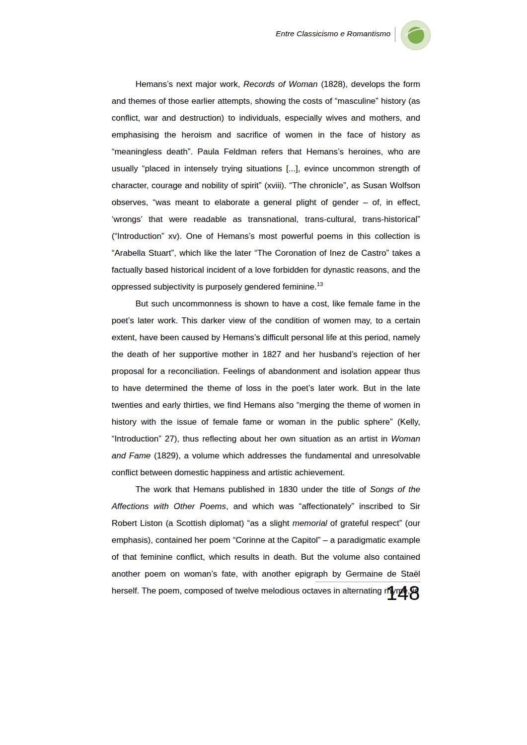Entre Classicismo e Romantismo
Hemans’s next major work, Records of Woman (1828), develops the form and themes of those earlier attempts, showing the costs of “masculine” history (as conflict, war and destruction) to individuals, especially wives and mothers, and emphasising the heroism and sacrifice of women in the face of history as “meaningless death”. Paula Feldman refers that Hemans’s heroines, who are usually “placed in intensely trying situations [...], evince uncommon strength of character, courage and nobility of spirit” (xviii). “The chronicle”, as Susan Wolfson observes, “was meant to elaborate a general plight of gender – of, in effect, ‘wrongs’ that were readable as transnational, trans-cultural, trans-historical” (“Introduction” xv). One of Hemans’s most powerful poems in this collection is “Arabella Stuart”, which like the later “The Coronation of Inez de Castro” takes a factually based historical incident of a love forbidden for dynastic reasons, and the oppressed subjectivity is purposely gendered feminine.13
But such uncommonness is shown to have a cost, like female fame in the poet’s later work. This darker view of the condition of women may, to a certain extent, have been caused by Hemans’s difficult personal life at this period, namely the death of her supportive mother in 1827 and her husband’s rejection of her proposal for a reconciliation. Feelings of abandonment and isolation appear thus to have determined the theme of loss in the poet’s later work. But in the late twenties and early thirties, we find Hemans also “merging the theme of women in history with the issue of female fame or woman in the public sphere” (Kelly, “Introduction” 27), thus reflecting about her own situation as an artist in Woman and Fame (1829), a volume which addresses the fundamental and unresolvable conflict between domestic happiness and artistic achievement.
The work that Hemans published in 1830 under the title of Songs of the Affections with Other Poems, and which was “affectionately” inscribed to Sir Robert Liston (a Scottish diplomat) “as a slight memorial of grateful respect” (our emphasis), contained her poem “Corinne at the Capitol” – a paradigmatic example of that feminine conflict, which results in death. But the volume also contained another poem on woman’s fate, with another epigraph by Germaine de Staël herself. The poem, composed of twelve melodious octaves in alternating rhyme, is
148